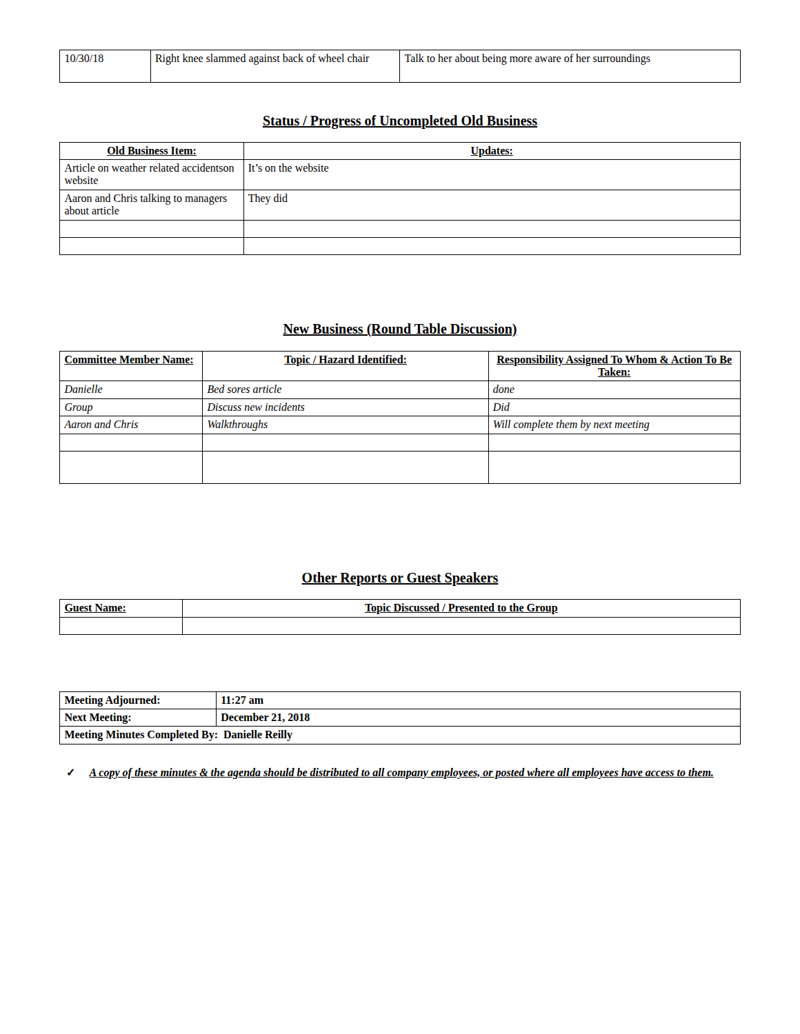| 10/30/18 | Right knee slammed against back of wheel chair | Talk to her about being more aware of her surroundings |
Status / Progress of Uncompleted Old Business
| Old Business Item: | Updates: |
| Article on weather related accidentson website | It’s on the website |
| Aaron and Chris talking to managers about article | They did |
New Business (Round Table Discussion)
| Committee Member Name: | Topic / Hazard Identified: | Responsibility Assigned To Whom & Action To Be Taken: |
| Danielle | Bed sores article | done |
| Group | Discuss new incidents | Did |
| Aaron and Chris | Walkthroughs | Will complete them by next meeting |
Other Reports or Guest Speakers
| Guest Name: | Topic Discussed / Presented to the Group |
| Meeting Adjourned: | 11:27 am |
| Next Meeting: | December 21, 2018 |
| Meeting Minutes Completed By: Danielle Reilly |
✓ A copy of these minutes & the agenda should be distributed to all company employees, or posted where all employees have access to them.